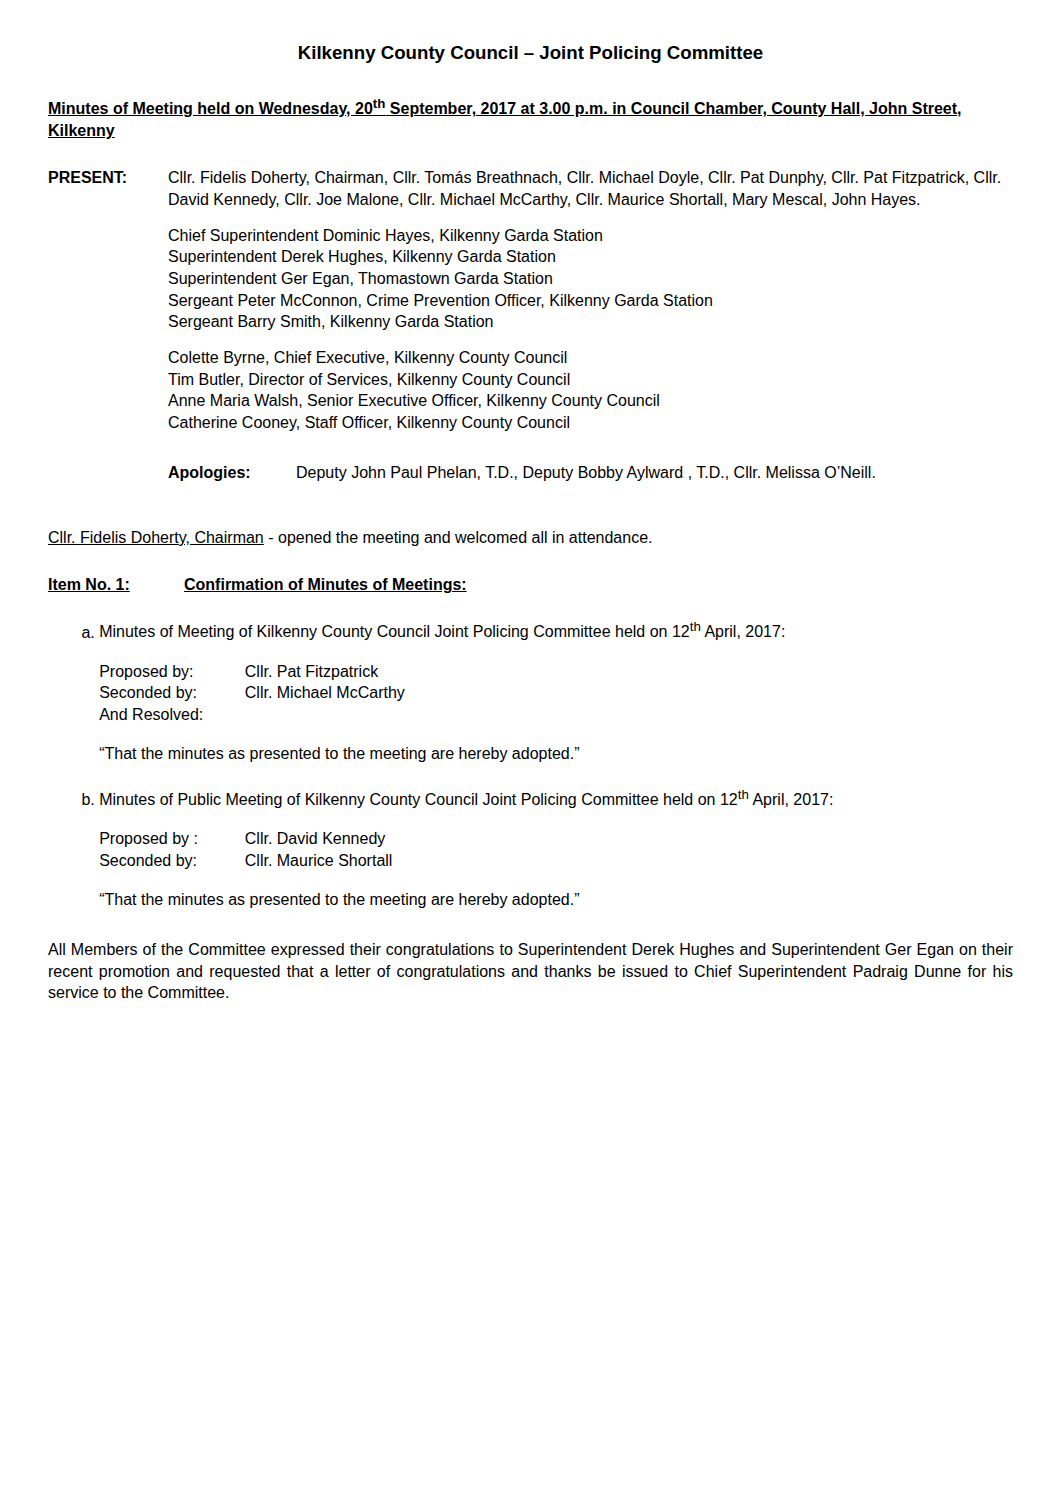Kilkenny County Council – Joint Policing Committee
Minutes of Meeting held on Wednesday, 20th September, 2017 at 3.00 p.m. in Council Chamber, County Hall, John Street, Kilkenny
| PRESENT: | Cllr. Fidelis Doherty, Chairman, Cllr. Tomás Breathnach, Cllr. Michael Doyle, Cllr. Pat Dunphy, Cllr. Pat Fitzpatrick, Cllr. David Kennedy, Cllr. Joe Malone, Cllr. Michael McCarthy, Cllr. Maurice Shortall, Mary Mescal, John Hayes. Chief Superintendent Dominic Hayes, Kilkenny Garda Station Superintendent Derek Hughes, Kilkenny Garda Station Superintendent Ger Egan, Thomastown Garda Station Sergeant Peter McConnon, Crime Prevention Officer, Kilkenny Garda Station Sergeant Barry Smith, Kilkenny Garda Station Colette Byrne, Chief Executive, Kilkenny County Council Tim Butler, Director of Services, Kilkenny County Council Anne Maria Walsh, Senior Executive Officer, Kilkenny County Council Catherine Cooney, Staff Officer, Kilkenny County Council |
| | / Apologies: / Deputy John Paul Phelan, T.D., Deputy Bobby Aylward , T.D., Cllr. Melissa O’Neill. / |
Cllr. Fidelis Doherty, Chairman - opened the meeting and welcomed all in attendance.
Item No. 1: Confirmation of Minutes of Meetings:
Minutes of Meeting of Kilkenny County Council Joint Policing Committee held on 12th April, 2017:
| Proposed by: | Cllr. Pat Fitzpatrick |
| Seconded by: | Cllr. Michael McCarthy |
| And Resolved: | |
“That the minutes as presented to the meeting are hereby adopted.”
Minutes of Public Meeting of Kilkenny County Council Joint Policing Committee held on 12th April, 2017:
| Proposed by : | Cllr. David Kennedy |
| Seconded by: | Cllr. Maurice Shortall |
“That the minutes as presented to the meeting are hereby adopted.”
All Members of the Committee expressed their congratulations to Superintendent Derek Hughes and Superintendent Ger Egan on their recent promotion and requested that a letter of congratulations and thanks be issued to Chief Superintendent Padraig Dunne for his service to the Committee.